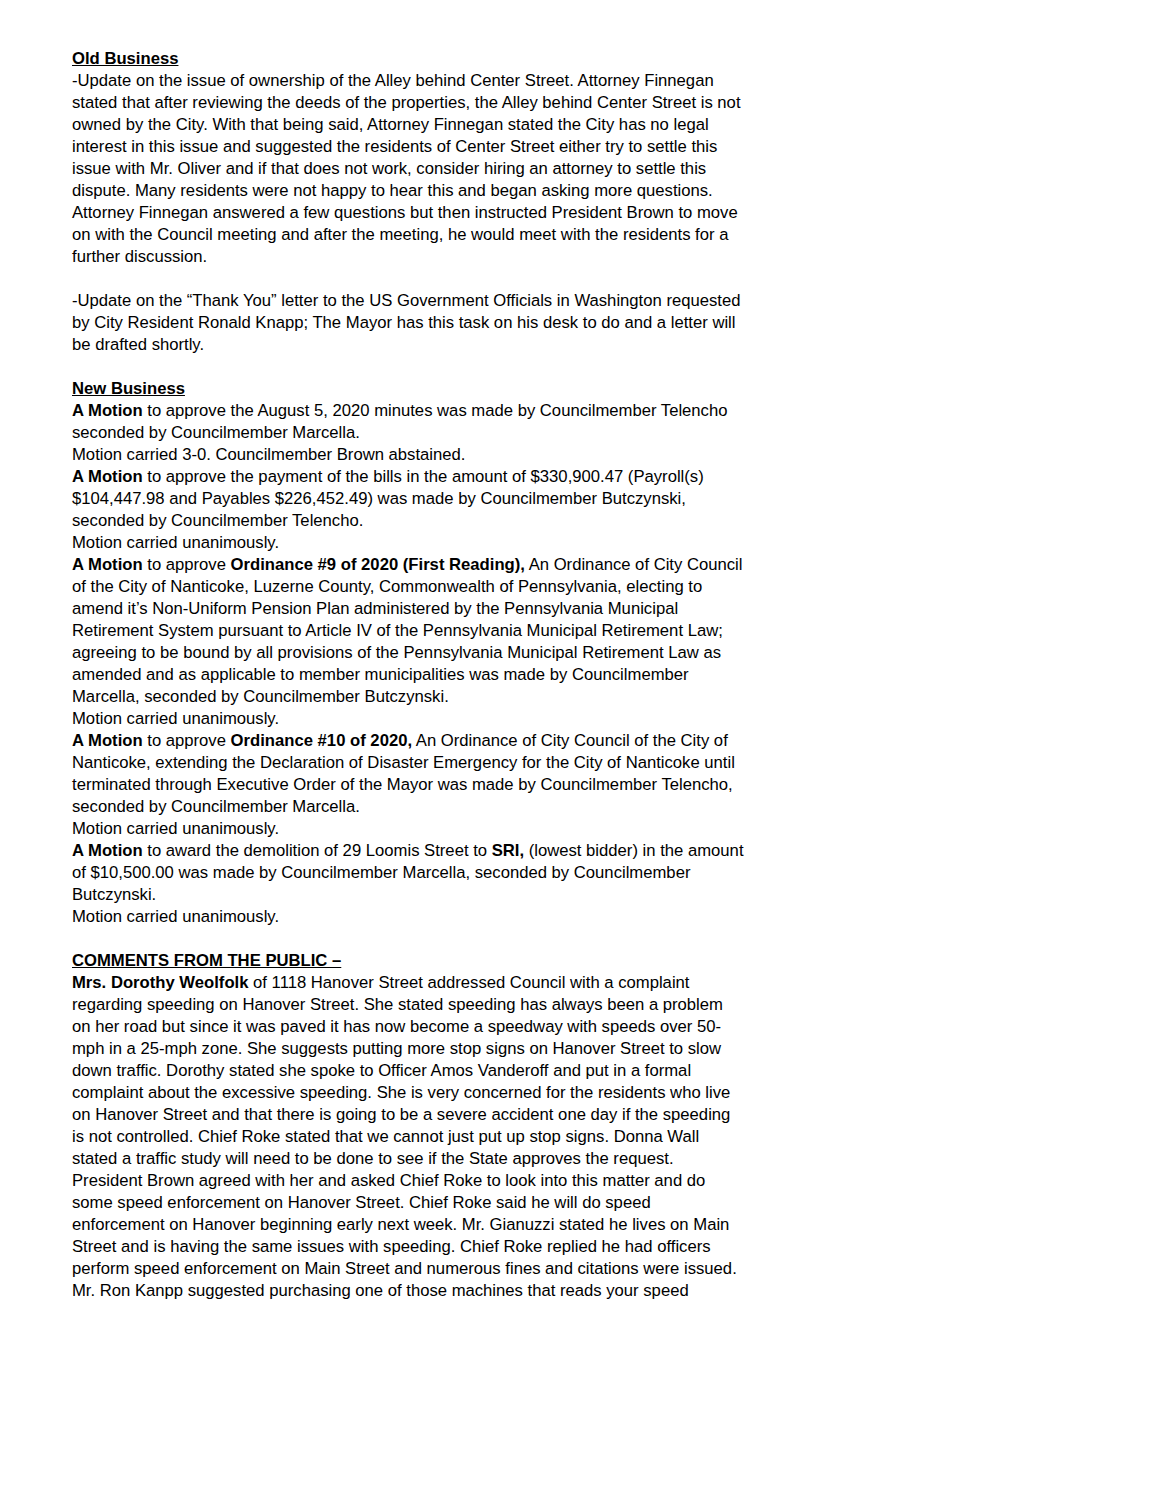Old Business
-Update on the issue of ownership of the Alley behind Center Street. Attorney Finnegan stated that after reviewing the deeds of the properties, the Alley behind Center Street is not owned by the City. With that being said, Attorney Finnegan stated the City has no legal interest in this issue and suggested the residents of Center Street either try to settle this issue with Mr. Oliver and if that does not work, consider hiring an attorney to settle this dispute. Many residents were not happy to hear this and began asking more questions. Attorney Finnegan answered a few questions but then instructed President Brown to move on with the Council meeting and after the meeting, he would meet with the residents for a further discussion.
-Update on the “Thank You” letter to the US Government Officials in Washington requested by City Resident Ronald Knapp; The Mayor has this task on his desk to do and a letter will be drafted shortly.
New Business
A Motion to approve the August 5, 2020 minutes was made by Councilmember Telencho seconded by Councilmember Marcella.
Motion carried 3-0. Councilmember Brown abstained.
A Motion to approve the payment of the bills in the amount of $330,900.47 (Payroll(s) $104,447.98 and Payables $226,452.49) was made by Councilmember Butczynski, seconded by Councilmember Telencho.
Motion carried unanimously.
A Motion to approve Ordinance #9 of 2020 (First Reading), An Ordinance of City Council of the City of Nanticoke, Luzerne County, Commonwealth of Pennsylvania, electing to amend it’s Non-Uniform Pension Plan administered by the Pennsylvania Municipal Retirement System pursuant to Article IV of the Pennsylvania Municipal Retirement Law; agreeing to be bound by all provisions of the Pennsylvania Municipal Retirement Law as amended and as applicable to member municipalities was made by Councilmember Marcella, seconded by Councilmember Butczynski.
Motion carried unanimously.
A Motion to approve Ordinance #10 of 2020, An Ordinance of City Council of the City of Nanticoke, extending the Declaration of Disaster Emergency for the City of Nanticoke until terminated through Executive Order of the Mayor was made by Councilmember Telencho, seconded by Councilmember Marcella.
Motion carried unanimously.
A Motion to award the demolition of 29 Loomis Street to SRI, (lowest bidder) in the amount of $10,500.00 was made by Councilmember Marcella, seconded by Councilmember Butczynski.
Motion carried unanimously.
COMMENTS FROM THE PUBLIC –
Mrs. Dorothy Weolfolk of 1118 Hanover Street addressed Council with a complaint regarding speeding on Hanover Street. She stated speeding has always been a problem on her road but since it was paved it has now become a speedway with speeds over 50-mph in a 25-mph zone. She suggests putting more stop signs on Hanover Street to slow down traffic. Dorothy stated she spoke to Officer Amos Vanderoff and put in a formal complaint about the excessive speeding. She is very concerned for the residents who live on Hanover Street and that there is going to be a severe accident one day if the speeding is not controlled. Chief Roke stated that we cannot just put up stop signs. Donna Wall stated a traffic study will need to be done to see if the State approves the request. President Brown agreed with her and asked Chief Roke to look into this matter and do some speed enforcement on Hanover Street. Chief Roke said he will do speed enforcement on Hanover beginning early next week. Mr. Gianuzzi stated he lives on Main Street and is having the same issues with speeding. Chief Roke replied he had officers perform speed enforcement on Main Street and numerous fines and citations were issued. Mr. Ron Kanpp suggested purchasing one of those machines that reads your speed